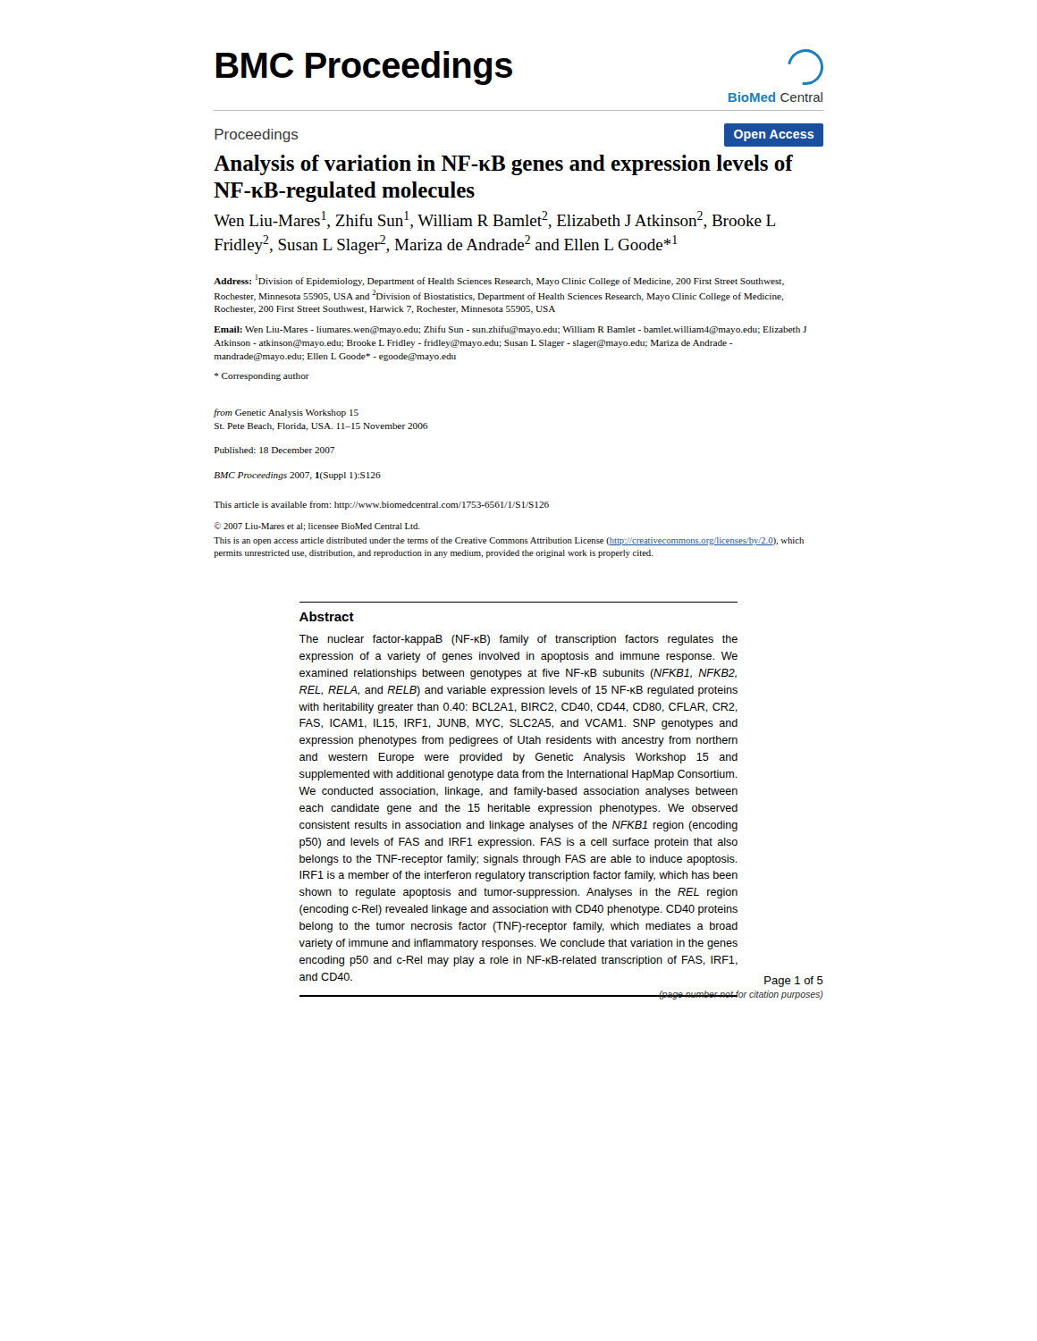BMC Proceedings
BioMed Central
Proceedings
Open Access
Analysis of variation in NF-κB genes and expression levels of NF-κB-regulated molecules
Wen Liu-Mares1, Zhifu Sun1, William R Bamlet2, Elizabeth J Atkinson2, Brooke L Fridley2, Susan L Slager2, Mariza de Andrade2 and Ellen L Goode*1
Address: 1Division of Epidemiology, Department of Health Sciences Research, Mayo Clinic College of Medicine, 200 First Street Southwest, Rochester, Minnesota 55905, USA and 2Division of Biostatistics, Department of Health Sciences Research, Mayo Clinic College of Medicine, Rochester, 200 First Street Southwest, Harwick 7, Rochester, Minnesota 55905, USA
Email: Wen Liu-Mares - liumares.wen@mayo.edu; Zhifu Sun - sun.zhifu@mayo.edu; William R Bamlet - bamlet.william4@mayo.edu; Elizabeth J Atkinson - atkinson@mayo.edu; Brooke L Fridley - fridley@mayo.edu; Susan L Slager - slager@mayo.edu; Mariza de Andrade - mandrade@mayo.edu; Ellen L Goode* - egoode@mayo.edu
* Corresponding author
from Genetic Analysis Workshop 15
St. Pete Beach, Florida, USA. 11–15 November 2006
Published: 18 December 2007
BMC Proceedings 2007, 1(Suppl 1):S126
This article is available from: http://www.biomedcentral.com/1753-6561/1/S1/S126
© 2007 Liu-Mares et al; licensee BioMed Central Ltd.
This is an open access article distributed under the terms of the Creative Commons Attribution License (http://creativecommons.org/licenses/by/2.0), which permits unrestricted use, distribution, and reproduction in any medium, provided the original work is properly cited.
Abstract
The nuclear factor-kappaB (NF-κB) family of transcription factors regulates the expression of a variety of genes involved in apoptosis and immune response. We examined relationships between genotypes at five NF-κB subunits (NFKB1, NFKB2, REL, RELA, and RELB) and variable expression levels of 15 NF-κB regulated proteins with heritability greater than 0.40: BCL2A1, BIRC2, CD40, CD44, CD80, CFLAR, CR2, FAS, ICAM1, IL15, IRF1, JUNB, MYC, SLC2A5, and VCAM1. SNP genotypes and expression phenotypes from pedigrees of Utah residents with ancestry from northern and western Europe were provided by Genetic Analysis Workshop 15 and supplemented with additional genotype data from the International HapMap Consortium. We conducted association, linkage, and family-based association analyses between each candidate gene and the 15 heritable expression phenotypes. We observed consistent results in association and linkage analyses of the NFKB1 region (encoding p50) and levels of FAS and IRF1 expression. FAS is a cell surface protein that also belongs to the TNF-receptor family; signals through FAS are able to induce apoptosis. IRF1 is a member of the interferon regulatory transcription factor family, which has been shown to regulate apoptosis and tumor-suppression. Analyses in the REL region (encoding c-Rel) revealed linkage and association with CD40 phenotype. CD40 proteins belong to the tumor necrosis factor (TNF)-receptor family, which mediates a broad variety of immune and inflammatory responses. We conclude that variation in the genes encoding p50 and c-Rel may play a role in NF-κB-related transcription of FAS, IRF1, and CD40.
Page 1 of 5
(page number not for citation purposes)